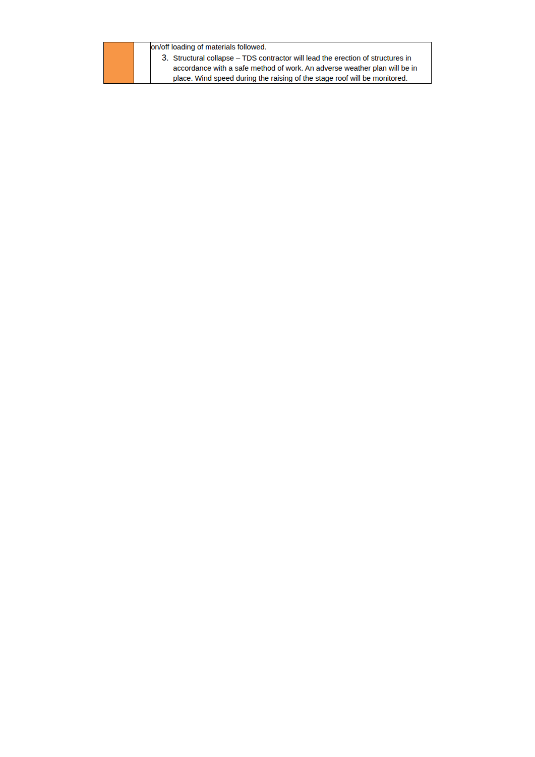| | | on/off loading of materials followed. Structural collapse – TDS contractor will lead the erection of structures in accordance with a safe method of work. An adverse weather plan will be in place. Wind speed during the raising of the stage roof will be monitored. |